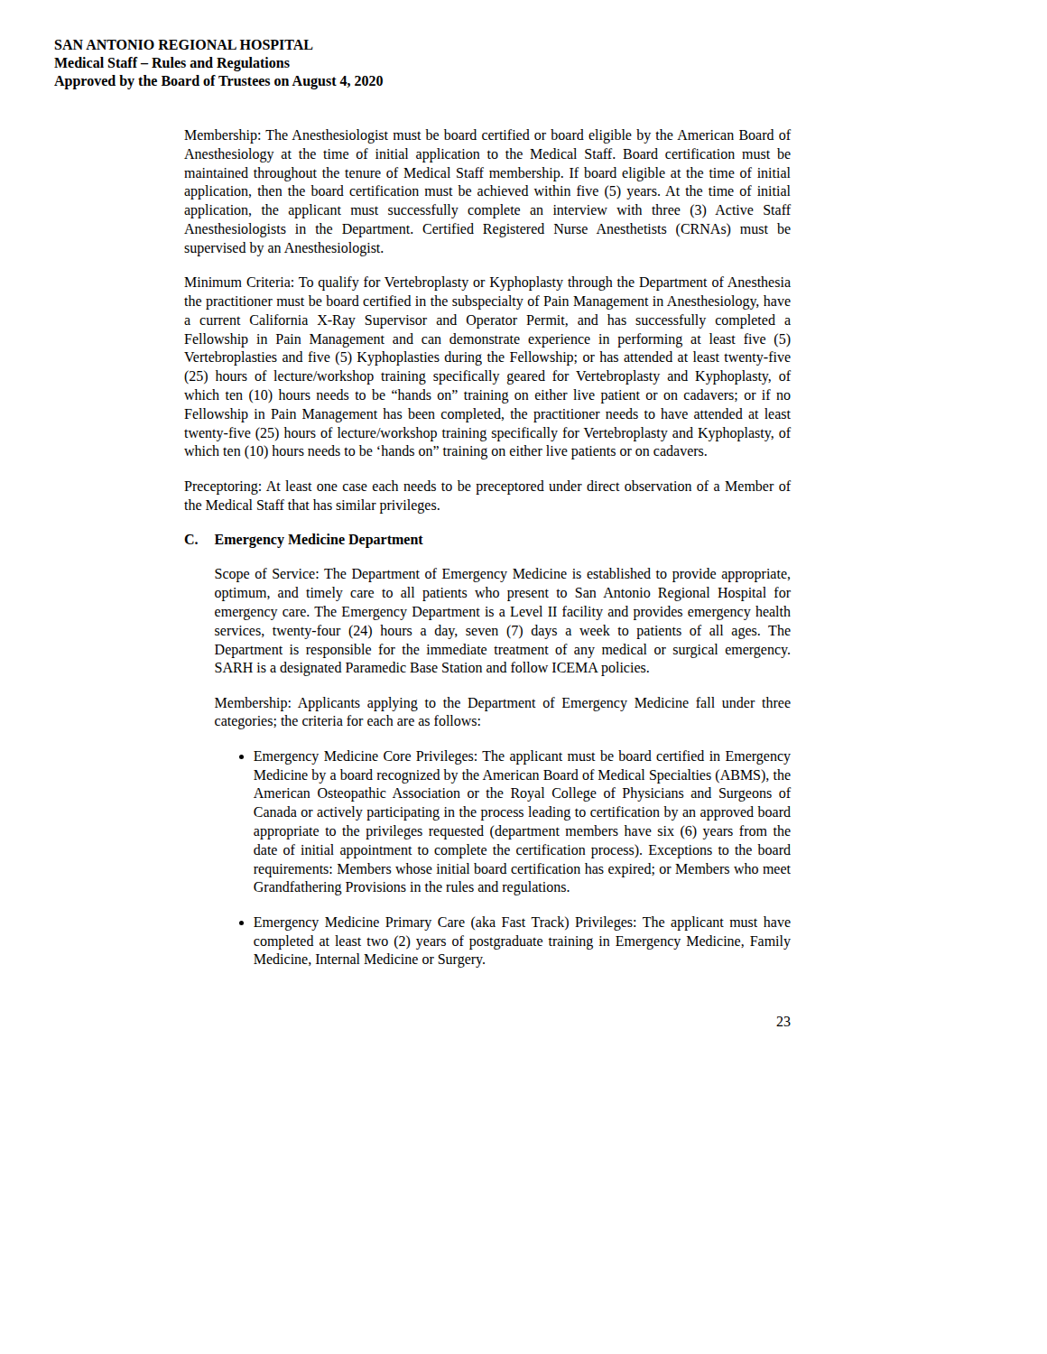SAN ANTONIO REGIONAL HOSPITAL
Medical Staff – Rules and Regulations
Approved by the Board of Trustees on August 4, 2020
Membership: The Anesthesiologist must be board certified or board eligible by the American Board of Anesthesiology at the time of initial application to the Medical Staff. Board certification must be maintained throughout the tenure of Medical Staff membership. If board eligible at the time of initial application, then the board certification must be achieved within five (5) years. At the time of initial application, the applicant must successfully complete an interview with three (3) Active Staff Anesthesiologists in the Department. Certified Registered Nurse Anesthetists (CRNAs) must be supervised by an Anesthesiologist.
Minimum Criteria: To qualify for Vertebroplasty or Kyphoplasty through the Department of Anesthesia the practitioner must be board certified in the subspecialty of Pain Management in Anesthesiology, have a current California X-Ray Supervisor and Operator Permit, and has successfully completed a Fellowship in Pain Management and can demonstrate experience in performing at least five (5) Vertebroplasties and five (5) Kyphoplasties during the Fellowship; or has attended at least twenty-five (25) hours of lecture/workshop training specifically geared for Vertebroplasty and Kyphoplasty, of which ten (10) hours needs to be “hands on” training on either live patient or on cadavers; or if no Fellowship in Pain Management has been completed, the practitioner needs to have attended at least twenty-five (25) hours of lecture/workshop training specifically for Vertebroplasty and Kyphoplasty, of which ten (10) hours needs to be ‘hands on” training on either live patients or on cadavers.
Preceptoring: At least one case each needs to be preceptored under direct observation of a Member of the Medical Staff that has similar privileges.
C.
Emergency Medicine Department
Scope of Service: The Department of Emergency Medicine is established to provide appropriate, optimum, and timely care to all patients who present to San Antonio Regional Hospital for emergency care. The Emergency Department is a Level II facility and provides emergency health services, twenty-four (24) hours a day, seven (7) days a week to patients of all ages. The Department is responsible for the immediate treatment of any medical or surgical emergency. SARH is a designated Paramedic Base Station and follow ICEMA policies.
Membership: Applicants applying to the Department of Emergency Medicine fall under three categories; the criteria for each are as follows:
Emergency Medicine Core Privileges: The applicant must be board certified in Emergency Medicine by a board recognized by the American Board of Medical Specialties (ABMS), the American Osteopathic Association or the Royal College of Physicians and Surgeons of Canada or actively participating in the process leading to certification by an approved board appropriate to the privileges requested (department members have six (6) years from the date of initial appointment to complete the certification process). Exceptions to the board requirements: Members whose initial board certification has expired; or Members who meet Grandfathering Provisions in the rules and regulations.
Emergency Medicine Primary Care (aka Fast Track) Privileges: The applicant must have completed at least two (2) years of postgraduate training in Emergency Medicine, Family Medicine, Internal Medicine or Surgery.
23